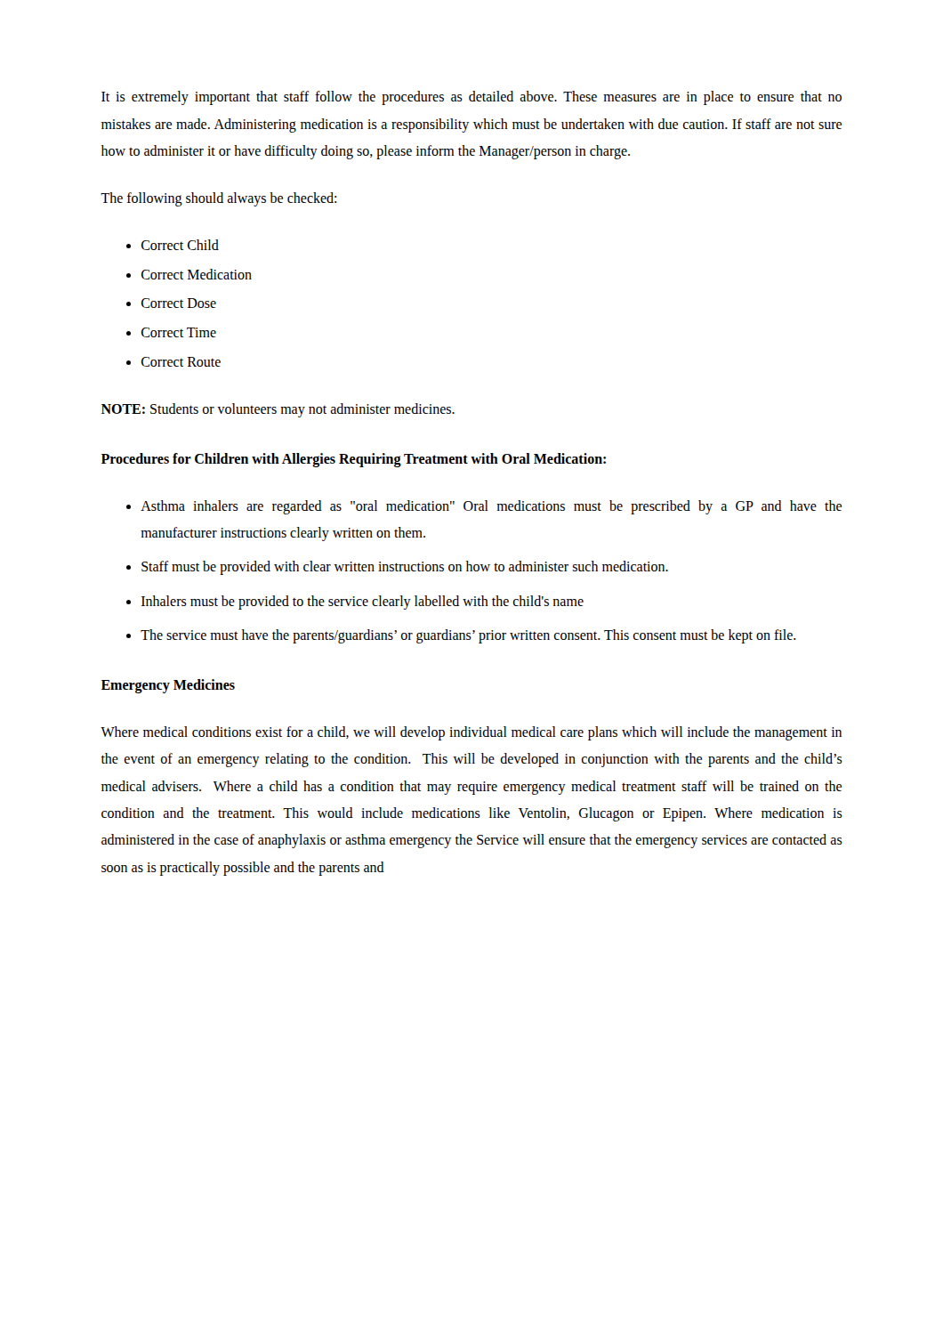It is extremely important that staff follow the procedures as detailed above. These measures are in place to ensure that no mistakes are made. Administering medication is a responsibility which must be undertaken with due caution. If staff are not sure how to administer it or have difficulty doing so, please inform the Manager/person in charge.
The following should always be checked:
Correct Child
Correct Medication
Correct Dose
Correct Time
Correct Route
NOTE: Students or volunteers may not administer medicines.
Procedures for Children with Allergies Requiring Treatment with Oral Medication:
Asthma inhalers are regarded as "oral medication" Oral medications must be prescribed by a GP and have the manufacturer instructions clearly written on them.
Staff must be provided with clear written instructions on how to administer such medication.
Inhalers must be provided to the service clearly labelled with the child's name
The service must have the parents/guardians’ or guardians’ prior written consent. This consent must be kept on file.
Emergency Medicines
Where medical conditions exist for a child, we will develop individual medical care plans which will include the management in the event of an emergency relating to the condition. This will be developed in conjunction with the parents and the child’s medical advisers. Where a child has a condition that may require emergency medical treatment staff will be trained on the condition and the treatment. This would include medications like Ventolin, Glucagon or Epipen. Where medication is administered in the case of anaphylaxis or asthma emergency the Service will ensure that the emergency services are contacted as soon as is practically possible and the parents and